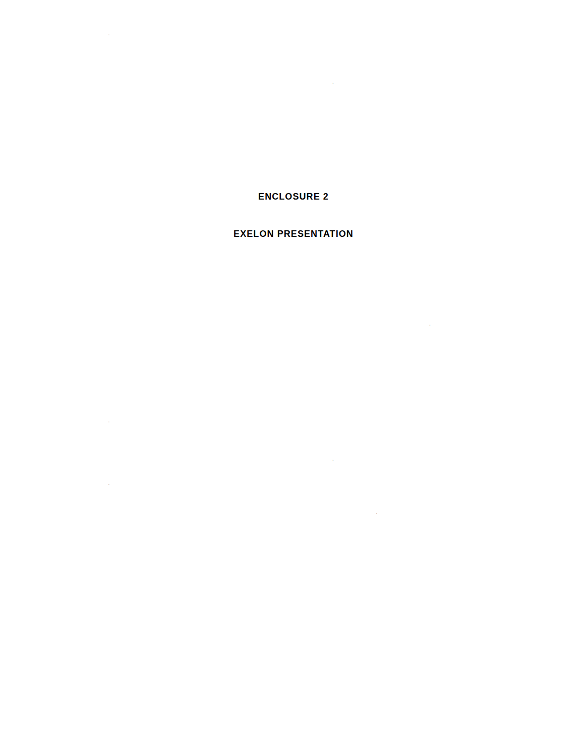. .
ENCLOSURE 2
EXELON PRESENTATION
. . . . .